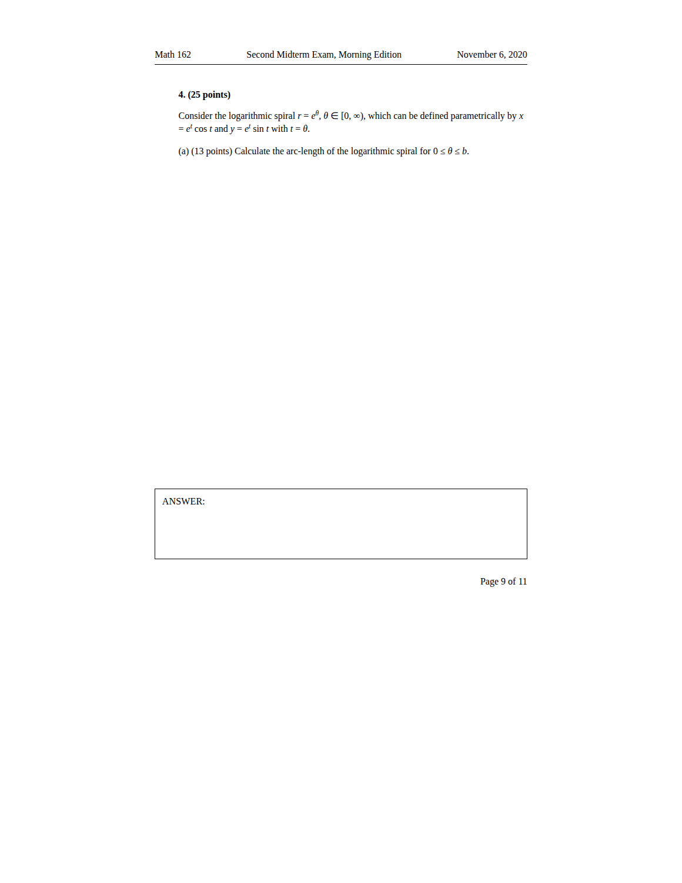Math 162
Second Midterm Exam, Morning Edition
November 6, 2020
4. (25 points)
Consider the logarithmic spiral r = eθ, θ ∈ [0, ∞), which can be defined parametrically by x = et cos t and y = et sin t with t = θ.
(a) (13 points) Calculate the arc-length of the logarithmic spiral for 0 ≤ θ ≤ b.
ANSWER:
Page 9 of 11